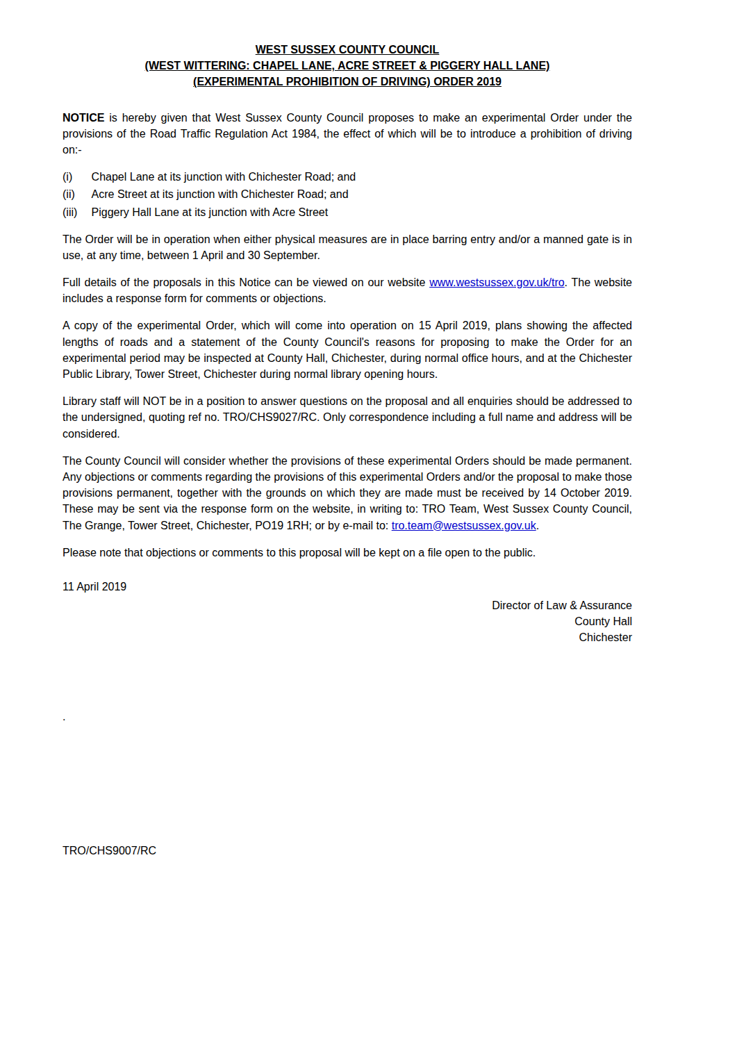WEST SUSSEX COUNTY COUNCIL (WEST WITTERING: CHAPEL LANE, ACRE STREET & PIGGERY HALL LANE) (EXPERIMENTAL PROHIBITION OF DRIVING) ORDER 2019
NOTICE is hereby given that West Sussex County Council proposes to make an experimental Order under the provisions of the Road Traffic Regulation Act 1984, the effect of which will be to introduce a prohibition of driving on:-
(i) Chapel Lane at its junction with Chichester Road; and
(ii) Acre Street at its junction with Chichester Road; and
(iii) Piggery Hall Lane at its junction with Acre Street
The Order will be in operation when either physical measures are in place barring entry and/or a manned gate is in use, at any time, between 1 April and 30 September.
Full details of the proposals in this Notice can be viewed on our website www.westsussex.gov.uk/tro. The website includes a response form for comments or objections.
A copy of the experimental Order, which will come into operation on 15 April 2019, plans showing the affected lengths of roads and a statement of the County Council's reasons for proposing to make the Order for an experimental period may be inspected at County Hall, Chichester, during normal office hours, and at the Chichester Public Library, Tower Street, Chichester during normal library opening hours.
Library staff will NOT be in a position to answer questions on the proposal and all enquiries should be addressed to the undersigned, quoting ref no. TRO/CHS9027/RC. Only correspondence including a full name and address will be considered.
The County Council will consider whether the provisions of these experimental Orders should be made permanent. Any objections or comments regarding the provisions of this experimental Orders and/or the proposal to make those provisions permanent, together with the grounds on which they are made must be received by 14 October 2019. These may be sent via the response form on the website, in writing to: TRO Team, West Sussex County Council, The Grange, Tower Street, Chichester, PO19 1RH; or by e-mail to: tro.team@westsussex.gov.uk.
Please note that objections or comments to this proposal will be kept on a file open to the public.
11 April 2019
Director of Law & Assurance County Hall Chichester
.
TRO/CHS9007/RC